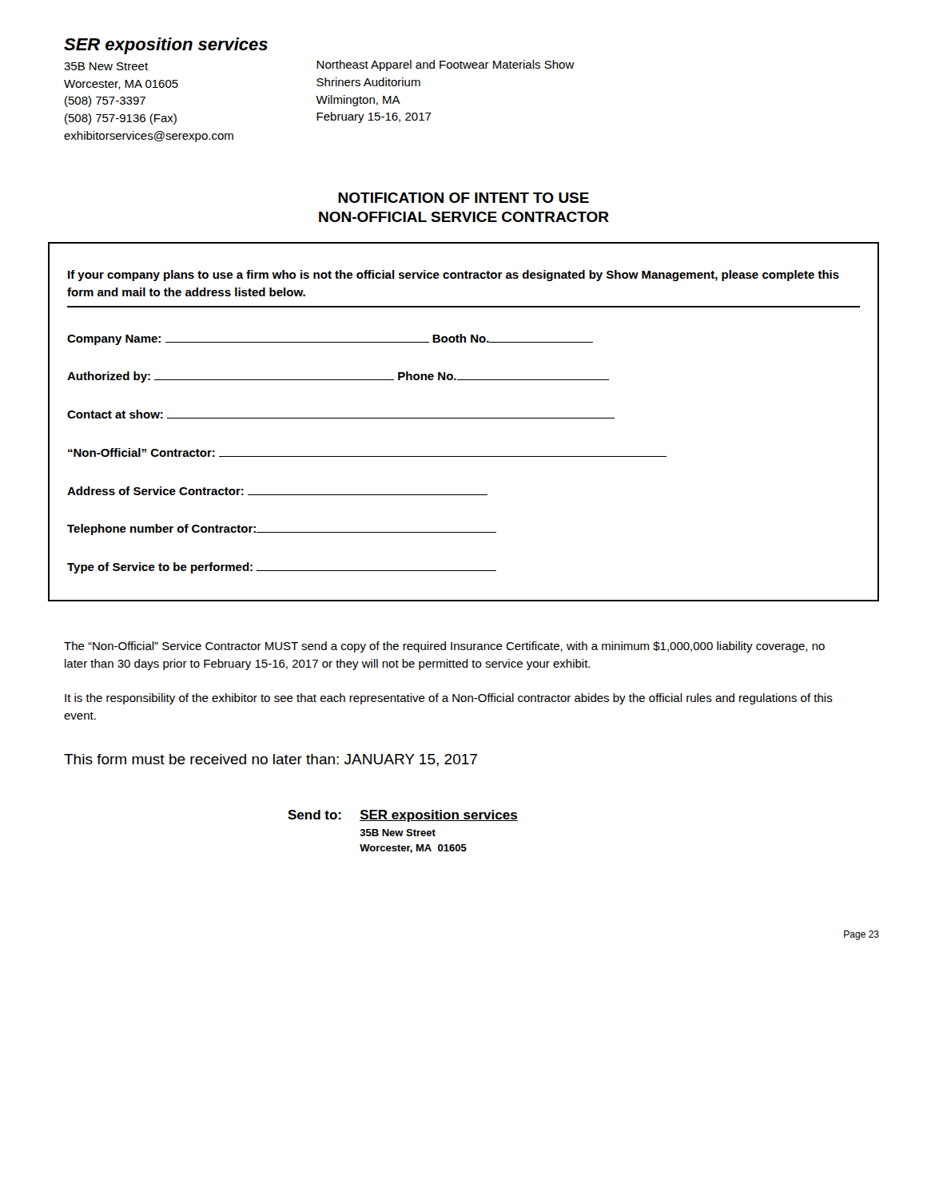SER exposition services
35B New Street
Worcester, MA 01605
(508) 757-3397
(508) 757-9136 (Fax)
exhibitorservices@serexpo.com
Northeast Apparel and Footwear Materials Show
Shriners Auditorium
Wilmington, MA
February 15-16, 2017
NOTIFICATION OF INTENT TO USE
NON-OFFICIAL SERVICE CONTRACTOR
If your company plans to use a firm who is not the official service contractor as designated by Show Management, please complete this form and mail to the address listed below.
Company Name: Booth No.
Authorized by: Phone No.
Contact at show:
“Non-Official” Contractor:
Address of Service Contractor:
Telephone number of Contractor:
Type of Service to be performed:
The “Non-Official” Service Contractor MUST send a copy of the required Insurance Certificate, with a minimum $1,000,000 liability coverage, no later than 30 days prior to February 15-16, 2017 or they will not be permitted to service your exhibit.
It is the responsibility of the exhibitor to see that each representative of a Non-Official contractor abides by the official rules and regulations of this event.
This form must be received no later than: JANUARY 15, 2017
Send to:
SER exposition services
35B New Street
Worcester, MA 01605
Page 23